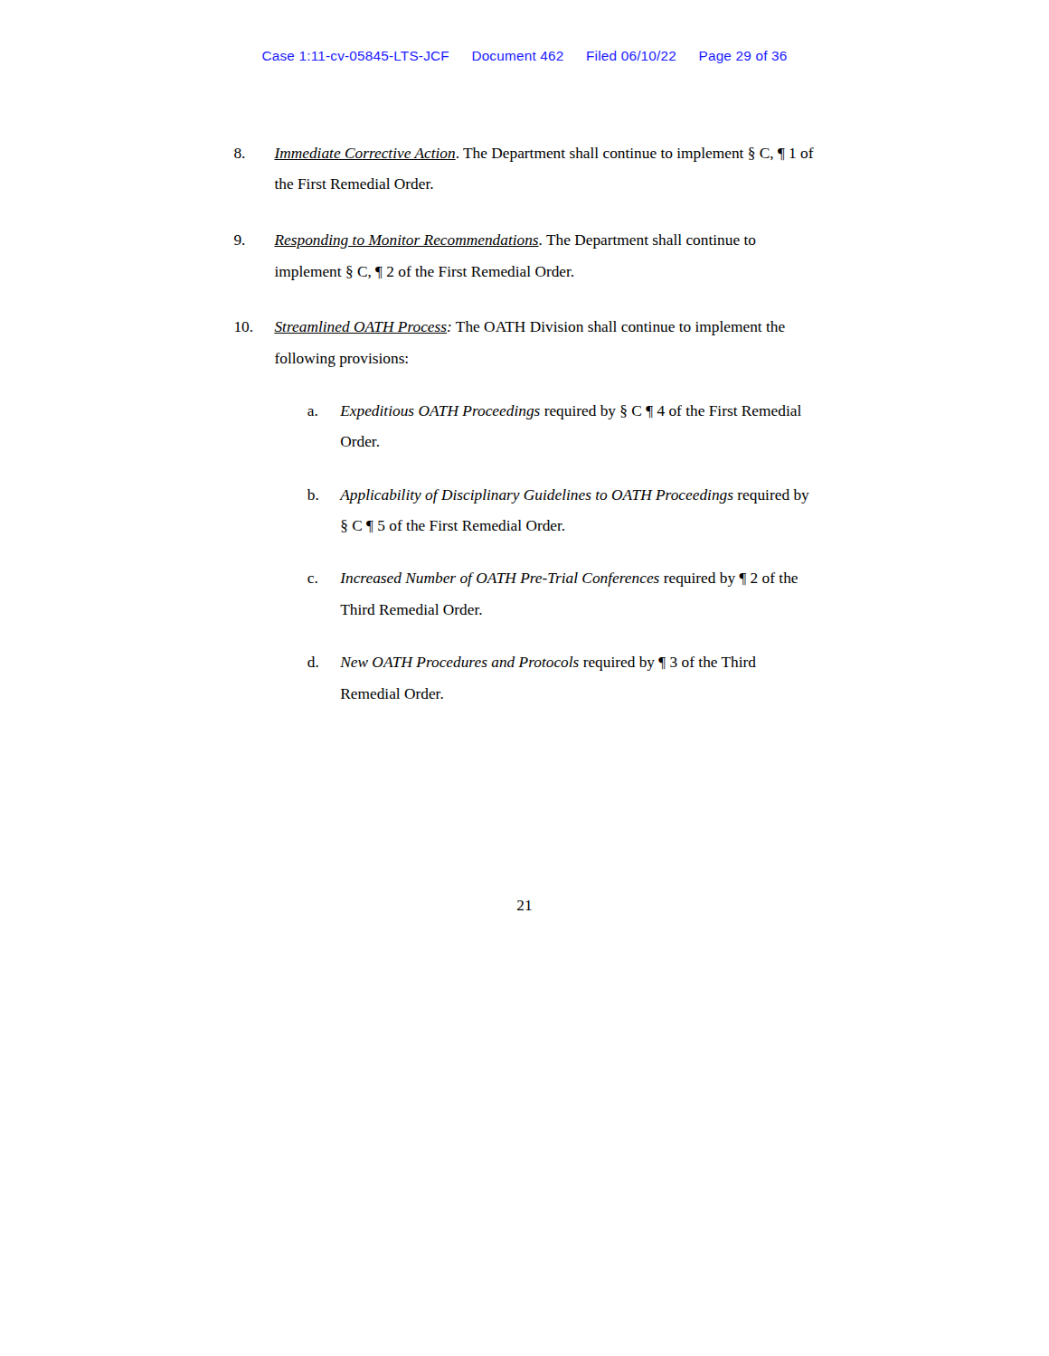Case 1:11-cv-05845-LTS-JCF Document 462 Filed 06/10/22 Page 29 of 36
8. Immediate Corrective Action. The Department shall continue to implement § C, ¶ 1 of the First Remedial Order.
9. Responding to Monitor Recommendations. The Department shall continue to implement § C, ¶ 2 of the First Remedial Order.
10. Streamlined OATH Process: The OATH Division shall continue to implement the following provisions:
a. Expeditious OATH Proceedings required by § C ¶ 4 of the First Remedial Order.
b. Applicability of Disciplinary Guidelines to OATH Proceedings required by § C ¶ 5 of the First Remedial Order.
c. Increased Number of OATH Pre-Trial Conferences required by ¶ 2 of the Third Remedial Order.
d. New OATH Procedures and Protocols required by ¶ 3 of the Third Remedial Order.
21